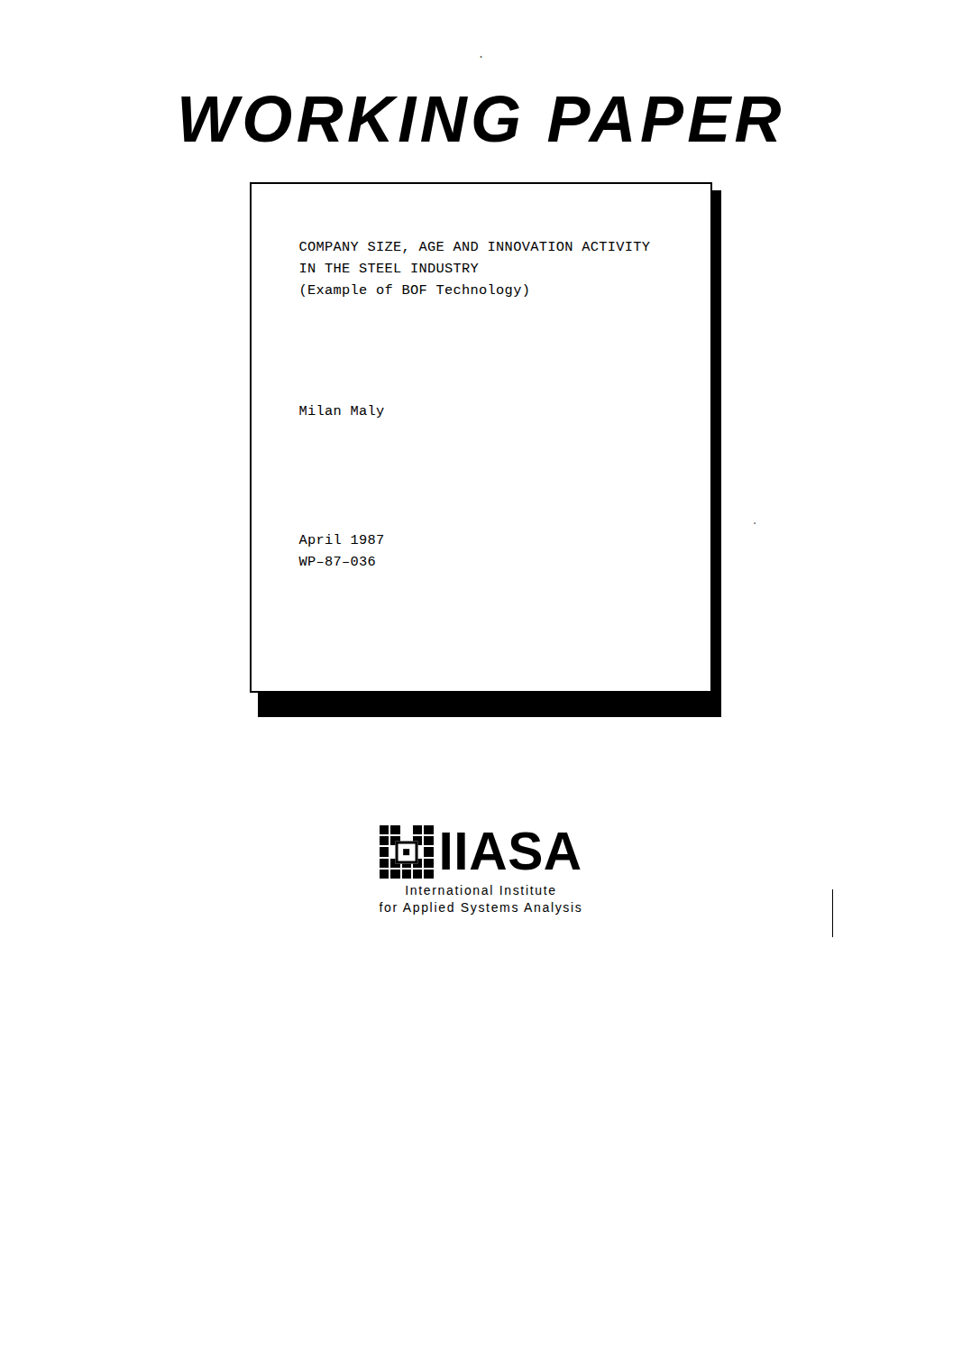.
WORKING PAPER
COMPANY SIZE, AGE AND INNOVATION ACTIVITY
IN THE STEEL INDUSTRY
(Example of BOF Technology)
Milan Maly
April 1987
WP–87–036
.
IIASA
International Institute
for Applied Systems Analysis